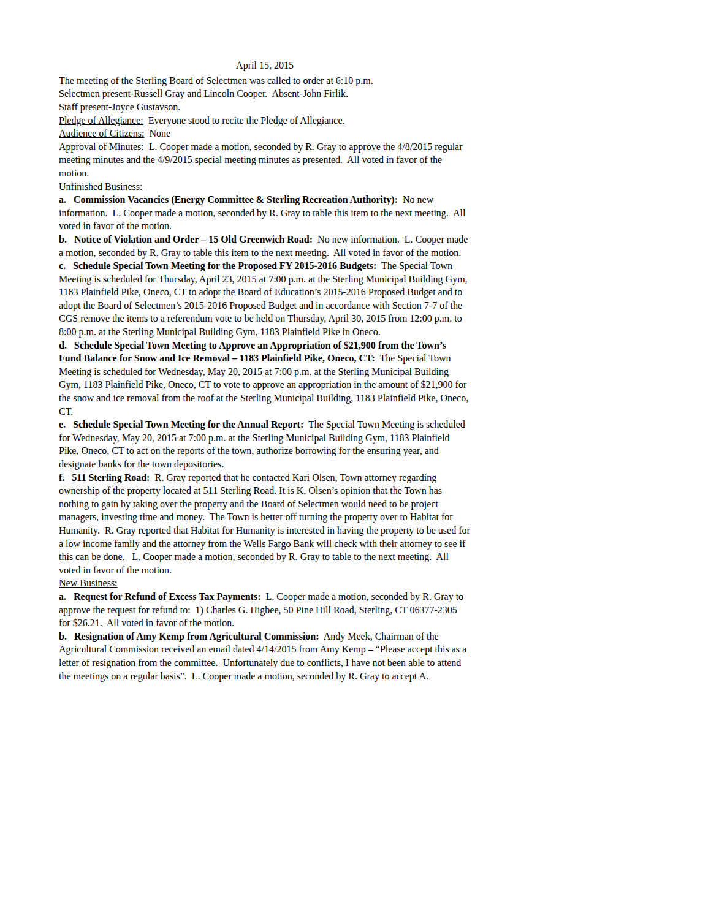April 15, 2015
The meeting of the Sterling Board of Selectmen was called to order at 6:10 p.m.
Selectmen present-Russell Gray and Lincoln Cooper. Absent-John Firlik.
Staff present-Joyce Gustavson.
Pledge of Allegiance: Everyone stood to recite the Pledge of Allegiance.
Audience of Citizens: None
Approval of Minutes: L. Cooper made a motion, seconded by R. Gray to approve the 4/8/2015 regular meeting minutes and the 4/9/2015 special meeting minutes as presented. All voted in favor of the motion.
Unfinished Business:
a. Commission Vacancies (Energy Committee & Sterling Recreation Authority): No new information. L. Cooper made a motion, seconded by R. Gray to table this item to the next meeting. All voted in favor of the motion.
b. Notice of Violation and Order – 15 Old Greenwich Road: No new information. L. Cooper made a motion, seconded by R. Gray to table this item to the next meeting. All voted in favor of the motion.
c. Schedule Special Town Meeting for the Proposed FY 2015-2016 Budgets: The Special Town Meeting is scheduled for Thursday, April 23, 2015 at 7:00 p.m. at the Sterling Municipal Building Gym, 1183 Plainfield Pike, Oneco, CT to adopt the Board of Education’s 2015-2016 Proposed Budget and to adopt the Board of Selectmen’s 2015-2016 Proposed Budget and in accordance with Section 7-7 of the CGS remove the items to a referendum vote to be held on Thursday, April 30, 2015 from 12:00 p.m. to 8:00 p.m. at the Sterling Municipal Building Gym, 1183 Plainfield Pike in Oneco.
d. Schedule Special Town Meeting to Approve an Appropriation of $21,900 from the Town’s Fund Balance for Snow and Ice Removal – 1183 Plainfield Pike, Oneco, CT: The Special Town Meeting is scheduled for Wednesday, May 20, 2015 at 7:00 p.m. at the Sterling Municipal Building Gym, 1183 Plainfield Pike, Oneco, CT to vote to approve an appropriation in the amount of $21,900 for the snow and ice removal from the roof at the Sterling Municipal Building, 1183 Plainfield Pike, Oneco, CT.
e. Schedule Special Town Meeting for the Annual Report: The Special Town Meeting is scheduled for Wednesday, May 20, 2015 at 7:00 p.m. at the Sterling Municipal Building Gym, 1183 Plainfield Pike, Oneco, CT to act on the reports of the town, authorize borrowing for the ensuring year, and designate banks for the town depositories.
f. 511 Sterling Road: R. Gray reported that he contacted Kari Olsen, Town attorney regarding ownership of the property located at 511 Sterling Road. It is K. Olsen’s opinion that the Town has nothing to gain by taking over the property and the Board of Selectmen would need to be project managers, investing time and money. The Town is better off turning the property over to Habitat for Humanity. R. Gray reported that Habitat for Humanity is interested in having the property to be used for a low income family and the attorney from the Wells Fargo Bank will check with their attorney to see if this can be done. L. Cooper made a motion, seconded by R. Gray to table to the next meeting. All voted in favor of the motion.
New Business:
a. Request for Refund of Excess Tax Payments: L. Cooper made a motion, seconded by R. Gray to approve the request for refund to: 1) Charles G. Higbee, 50 Pine Hill Road, Sterling, CT 06377-2305 for $26.21. All voted in favor of the motion.
b. Resignation of Amy Kemp from Agricultural Commission: Andy Meek, Chairman of the Agricultural Commission received an email dated 4/14/2015 from Amy Kemp – “Please accept this as a letter of resignation from the committee. Unfortunately due to conflicts, I have not been able to attend the meetings on a regular basis”. L. Cooper made a motion, seconded by R. Gray to accept A.